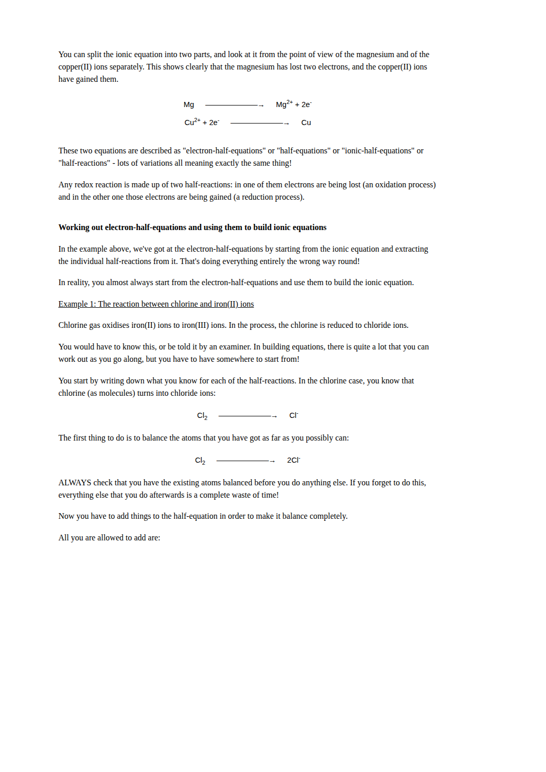You can split the ionic equation into two parts, and look at it from the point of view of the magnesium and of the copper(II) ions separately. This shows clearly that the magnesium has lost two electrons, and the copper(II) ions have gained them.
Mg ———————— Mg2+ + 2e-
Cu2+ + 2e- ———————— Cu
These two equations are described as "electron-half-equations" or "half-equations" or "ionic-half-equations" or "half-reactions" - lots of variations all meaning exactly the same thing!
Any redox reaction is made up of two half-reactions: in one of them electrons are being lost (an oxidation process) and in the other one those electrons are being gained (a reduction process).
Working out electron-half-equations and using them to build ionic equations
In the example above, we've got at the electron-half-equations by starting from the ionic equation and extracting the individual half-reactions from it. That's doing everything entirely the wrong way round!
In reality, you almost always start from the electron-half-equations and use them to build the ionic equation.
Example 1: The reaction between chlorine and iron(II) ions
Chlorine gas oxidises iron(II) ions to iron(III) ions. In the process, the chlorine is reduced to chloride ions.
You would have to know this, or be told it by an examiner. In building equations, there is quite a lot that you can work out as you go along, but you have to have somewhere to start from!
You start by writing down what you know for each of the half-reactions. In the chlorine case, you know that chlorine (as molecules) turns into chloride ions:
Cl2 ———————— Cl-
The first thing to do is to balance the atoms that you have got as far as you possibly can:
Cl2 ———————— 2Cl-
ALWAYS check that you have the existing atoms balanced before you do anything else. If you forget to do this, everything else that you do afterwards is a complete waste of time!
Now you have to add things to the half-equation in order to make it balance completely.
All you are allowed to add are: